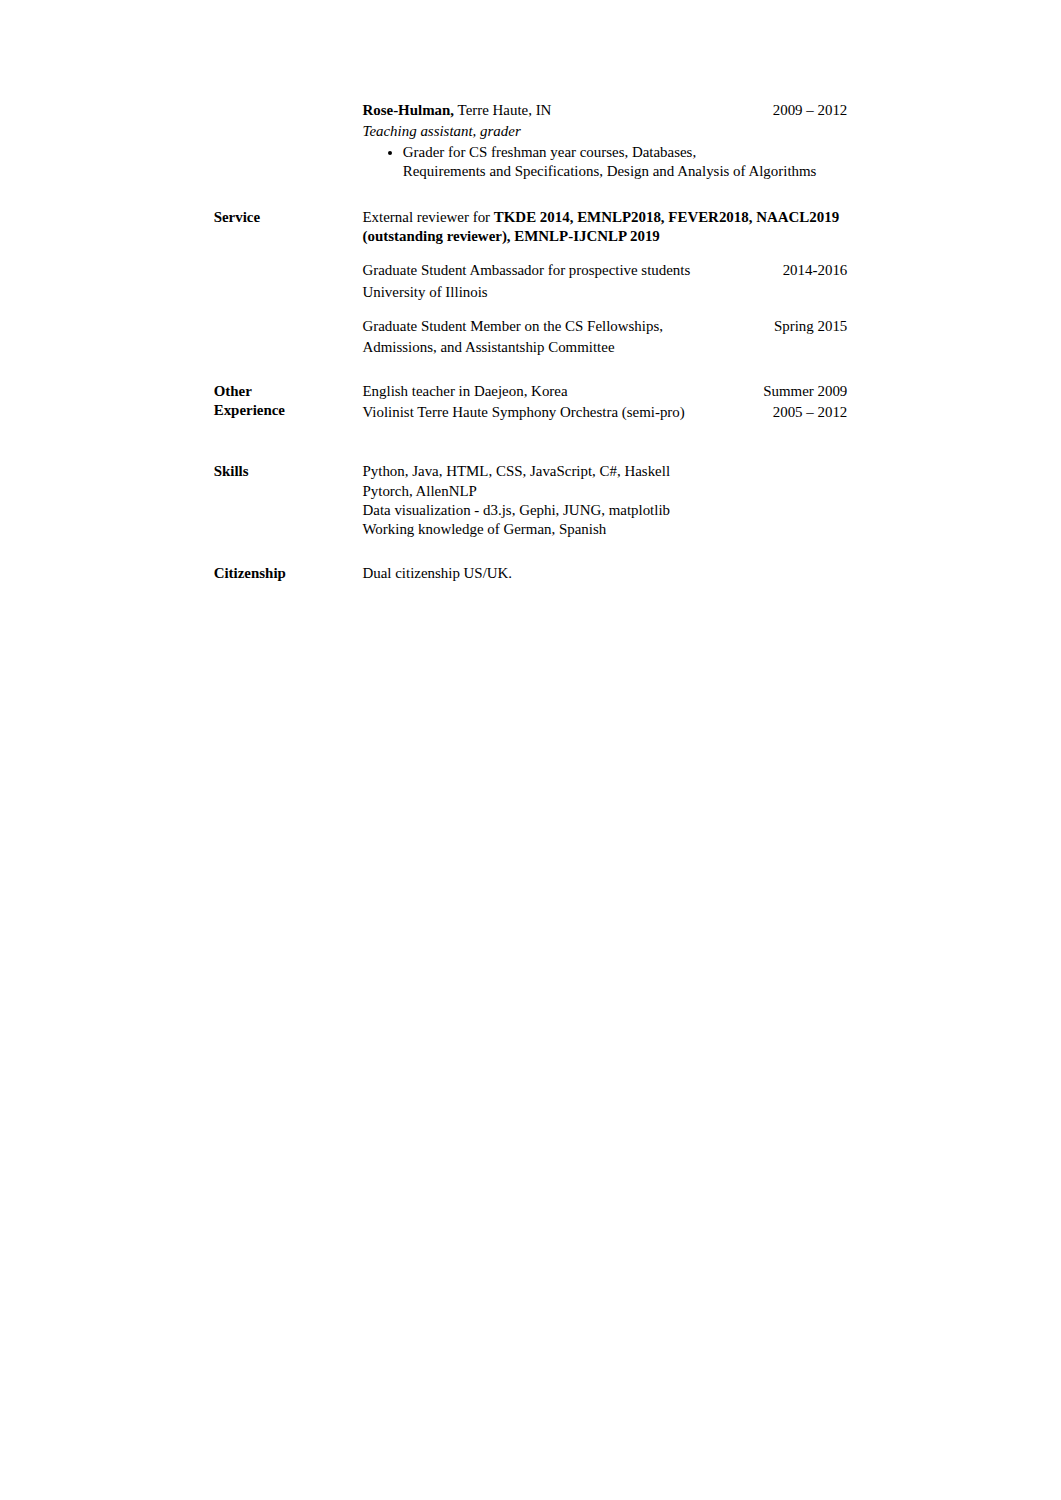| | 2009 – 2012 Rose-Hulman, Terre Haute, IN Teaching assistant, grader Grader for CS freshman year courses, Databases, Requirements and Specifications, Design and Analysis of Algorithms |
| Service | External reviewer for TKDE 2014, EMNLP2018, FEVER2018, NAACL2019 (outstanding reviewer), EMNLP-IJCNLP 2019 2014-2016 Graduate Student Ambassador for prospective students University of Illinois Spring 2015 Graduate Student Member on the CS Fellowships, Admissions, and Assistantship Committee |
| Other Experience | Summer 2009 English teacher in Daejeon, Korea 2005 – 2012 Violinist Terre Haute Symphony Orchestra (semi-pro) |
| Skills | Python, Java, HTML, CSS, JavaScript, C#, Haskell Pytorch, AllenNLP Data visualization - d3.js, Gephi, JUNG, matplotlib Working knowledge of German, Spanish |
| Citizenship | Dual citizenship US/UK. |